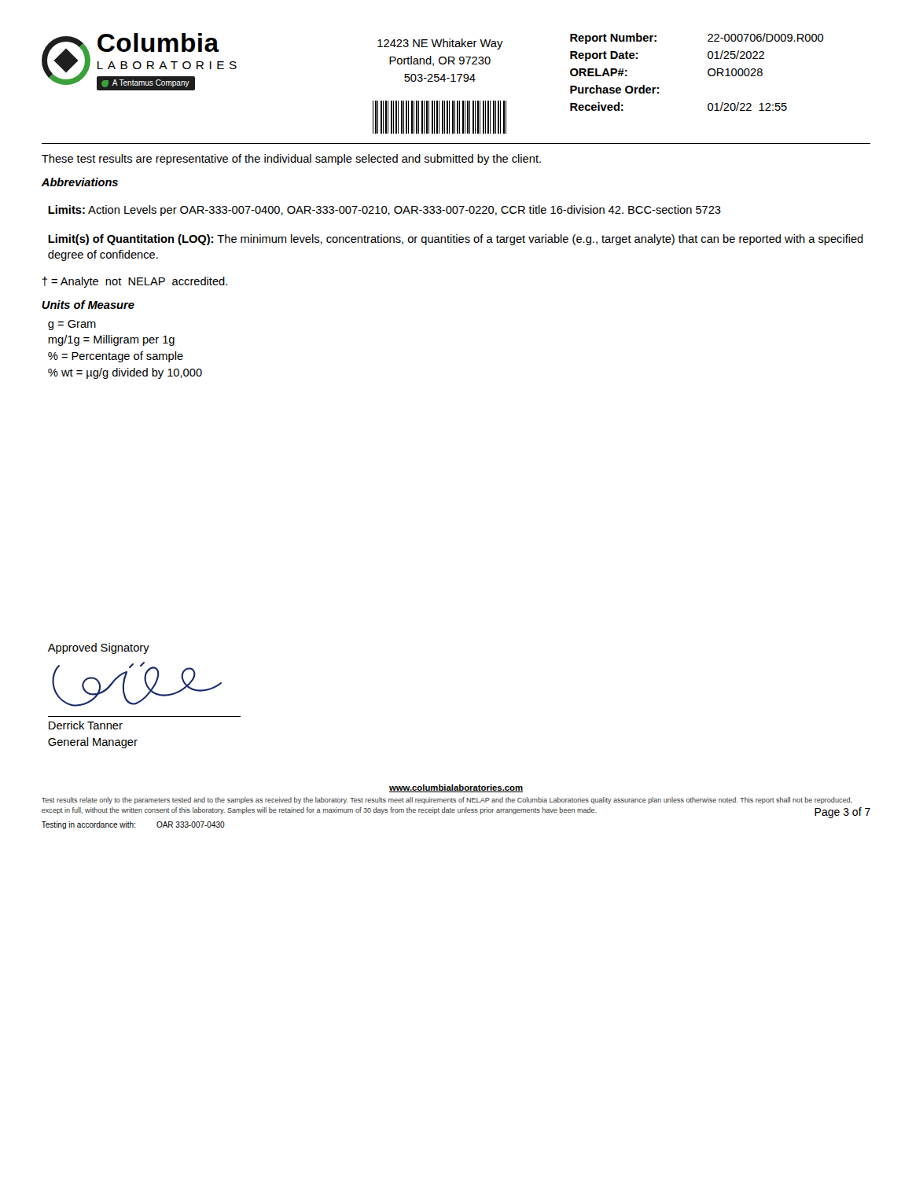Columbia
LABORATORIES
A Tentamus Company
12423 NE Whitaker Way
Portland, OR 97230
503-254-1794
| Report Number: | 22-000706/D009.R000 |
| Report Date: | 01/25/2022 |
| ORELAP#: | OR100028 |
| Purchase Order: | |
| Received: | 01/20/22 12:55 |
These test results are representative of the individual sample selected and submitted by the client.
Abbreviations
Limits: Action Levels per OAR-333-007-0400, OAR-333-007-0210, OAR-333-007-0220, CCR title 16-division 42. BCC-section 5723
Limit(s) of Quantitation (LOQ): The minimum levels, concentrations, or quantities of a target variable (e.g., target analyte) that can be reported with a specified degree of confidence.
† = Analyte not NELAP accredited.
Units of Measure
g = Gram
mg/1g = Milligram per 1g
% = Percentage of sample
% wt = µg/g divided by 10,000
Approved Signatory
Derrick Tanner
General Manager
www.columbialaboratories.com
Page 3 of 7
Test results relate only to the parameters tested and to the samples as received by the laboratory. Test results meet all requirements of NELAP and the Columbia Laboratories quality assurance plan unless otherwise noted. This report shall not be reproduced, except in full, without the written consent of this laboratory. Samples will be retained for a maximum of 30 days from the receipt date unless prior arrangements have been made.
Testing in accordance with: OAR 333-007-0430